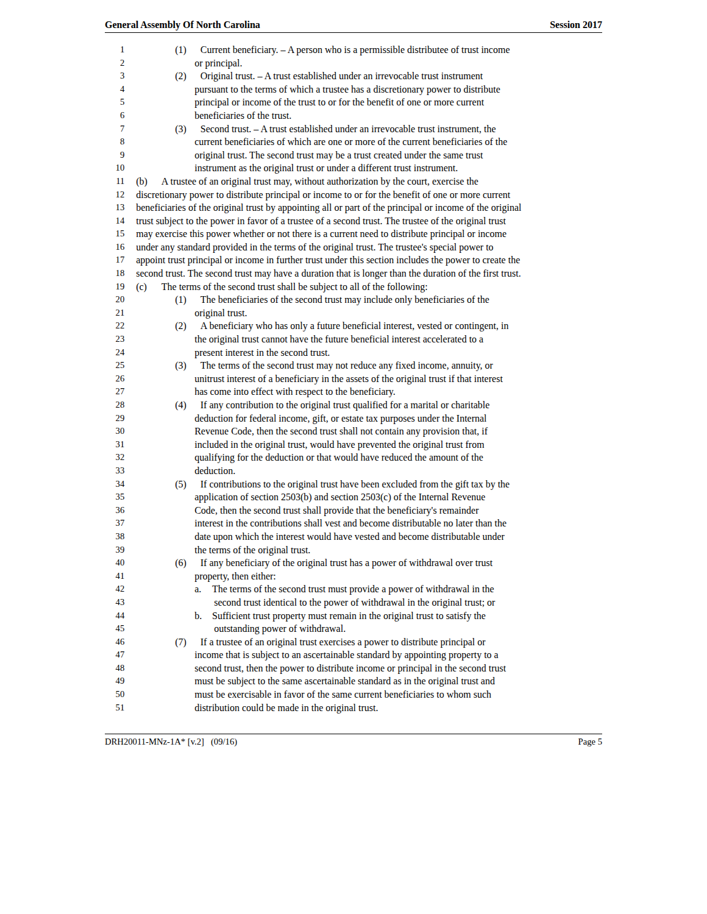General Assembly Of North Carolina
Session 2017
(1) Current beneficiary. – A person who is a permissible distributee of trust income
or principal.
(2) Original trust. – A trust established under an irrevocable trust instrument
pursuant to the terms of which a trustee has a discretionary power to distribute
principal or income of the trust to or for the benefit of one or more current
beneficiaries of the trust.
(3) Second trust. – A trust established under an irrevocable trust instrument, the
current beneficiaries of which are one or more of the current beneficiaries of the
original trust. The second trust may be a trust created under the same trust
instrument as the original trust or under a different trust instrument.
(b) A trustee of an original trust may, without authorization by the court, exercise the
discretionary power to distribute principal or income to or for the benefit of one or more current
beneficiaries of the original trust by appointing all or part of the principal or income of the original
trust subject to the power in favor of a trustee of a second trust. The trustee of the original trust
may exercise this power whether or not there is a current need to distribute principal or income
under any standard provided in the terms of the original trust. The trustee's special power to
appoint trust principal or income in further trust under this section includes the power to create the
second trust. The second trust may have a duration that is longer than the duration of the first trust.
(c) The terms of the second trust shall be subject to all of the following:
(1) The beneficiaries of the second trust may include only beneficiaries of the
original trust.
(2) A beneficiary who has only a future beneficial interest, vested or contingent, in
the original trust cannot have the future beneficial interest accelerated to a
present interest in the second trust.
(3) The terms of the second trust may not reduce any fixed income, annuity, or
unitrust interest of a beneficiary in the assets of the original trust if that interest
has come into effect with respect to the beneficiary.
(4) If any contribution to the original trust qualified for a marital or charitable
deduction for federal income, gift, or estate tax purposes under the Internal
Revenue Code, then the second trust shall not contain any provision that, if
included in the original trust, would have prevented the original trust from
qualifying for the deduction or that would have reduced the amount of the
deduction.
(5) If contributions to the original trust have been excluded from the gift tax by the
application of section 2503(b) and section 2503(c) of the Internal Revenue
Code, then the second trust shall provide that the beneficiary's remainder
interest in the contributions shall vest and become distributable no later than the
date upon which the interest would have vested and become distributable under
the terms of the original trust.
(6) If any beneficiary of the original trust has a power of withdrawal over trust
property, then either:
a. The terms of the second trust must provide a power of withdrawal in the
second trust identical to the power of withdrawal in the original trust; or
b. Sufficient trust property must remain in the original trust to satisfy the
outstanding power of withdrawal.
(7) If a trustee of an original trust exercises a power to distribute principal or
income that is subject to an ascertainable standard by appointing property to a
second trust, then the power to distribute income or principal in the second trust
must be subject to the same ascertainable standard as in the original trust and
must be exercisable in favor of the same current beneficiaries to whom such
distribution could be made in the original trust.
DRH20011-MNz-1A* [v.2] (09/16)
Page 5